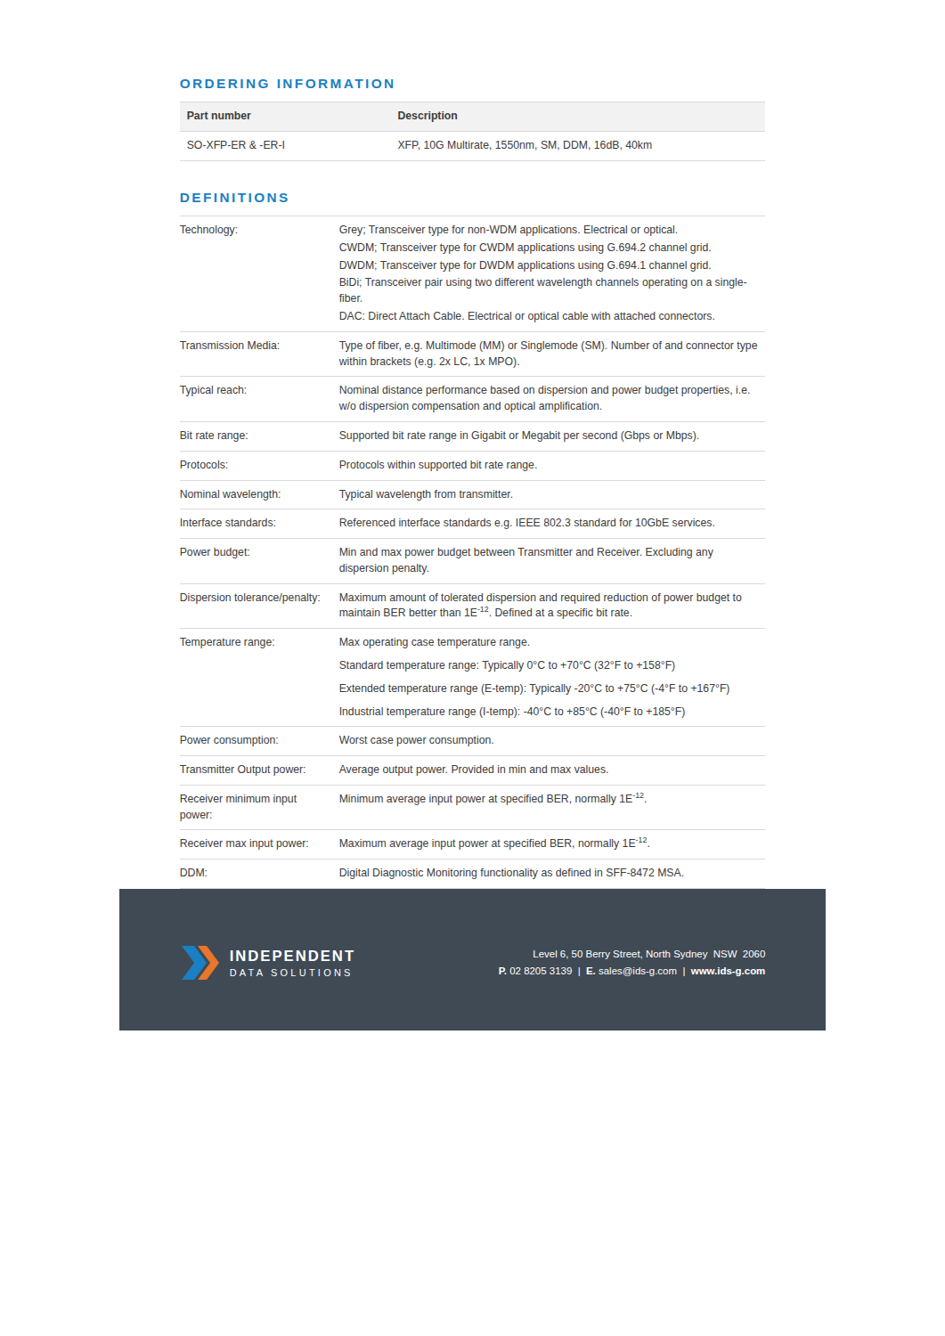Ordering Information
| Part number | Description |
| --- | --- |
| SO-XFP-ER & -ER-I | XFP, 10G Multirate, 1550nm, SM, DDM, 16dB, 40km |
Definitions
| Technology: | Grey; Transceiver type for non-WDM applications. Electrical or optical. CWDM; Transceiver type for CWDM applications using G.694.2 channel grid. DWDM; Transceiver type for DWDM applications using G.694.1 channel grid. BiDi; Transceiver pair using two different wavelength channels operating on a single-fiber. DAC: Direct Attach Cable. Electrical or optical cable with attached connectors. |
| Transmission Media: | Type of fiber, e.g. Multimode (MM) or Singlemode (SM). Number of and connector type within brackets (e.g. 2x LC, 1x MPO). |
| Typical reach: | Nominal distance performance based on dispersion and power budget properties, i.e. w/o dispersion compensation and optical amplification. |
| Bit rate range: | Supported bit rate range in Gigabit or Megabit per second (Gbps or Mbps). |
| Protocols: | Protocols within supported bit rate range. |
| Nominal wavelength: | Typical wavelength from transmitter. |
| Interface standards: | Referenced interface standards e.g. IEEE 802.3 standard for 10GbE services. |
| Power budget: | Min and max power budget between Transmitter and Receiver. Excluding any dispersion penalty. |
| Dispersion tolerance/penalty: | Maximum amount of tolerated dispersion and required reduction of power budget to maintain BER better than 1E -12 . Defined at a specific bit rate. |
| Temperature range: | Max operating case temperature range. Standard temperature range: Typically 0°C to +70°C (32°F to +158°F) Extended temperature range (E-temp): Typically -20°C to +75°C (-4°F to +167°F) Industrial temperature range (I-temp): -40°C to +85°C (-40°F to +185°F) |
| Power consumption: | Worst case power consumption. |
| Transmitter Output power: | Average output power. Provided in min and max values. |
| Receiver minimum input power: | Minimum average input power at specified BER, normally 1E -12 . |
| Receiver max input power: | Maximum average input power at specified BER, normally 1E -12 . |
| DDM: | Digital Diagnostic Monitoring functionality as defined in SFF-8472 MSA. |
INDEPENDENT
DATA SOLUTIONS
Level 6, 50 Berry Street, North Sydney NSW 2060
P. 02 8205 3139 | E. sales@ids-g.com | www.ids-g.com